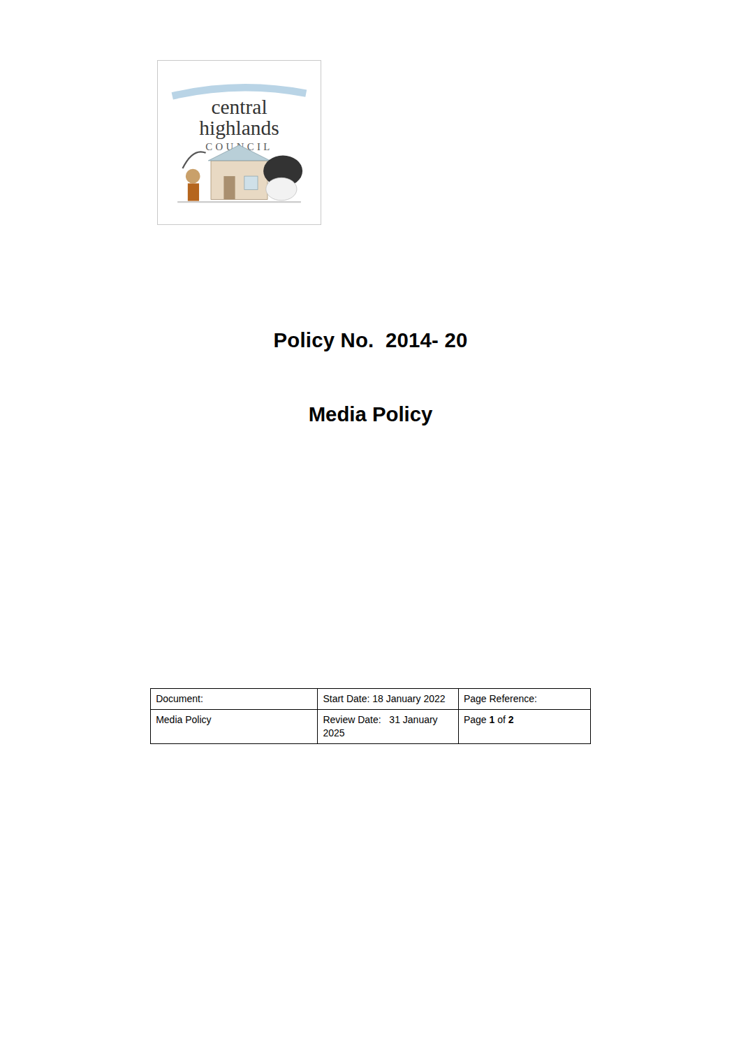Policy No. 2014- 20
Media Policy
| Document: | Start Date: 18 January 2022 | Page Reference: |
| Media Policy | Review Date: 31 January 2025 | Page 1 of 2 |